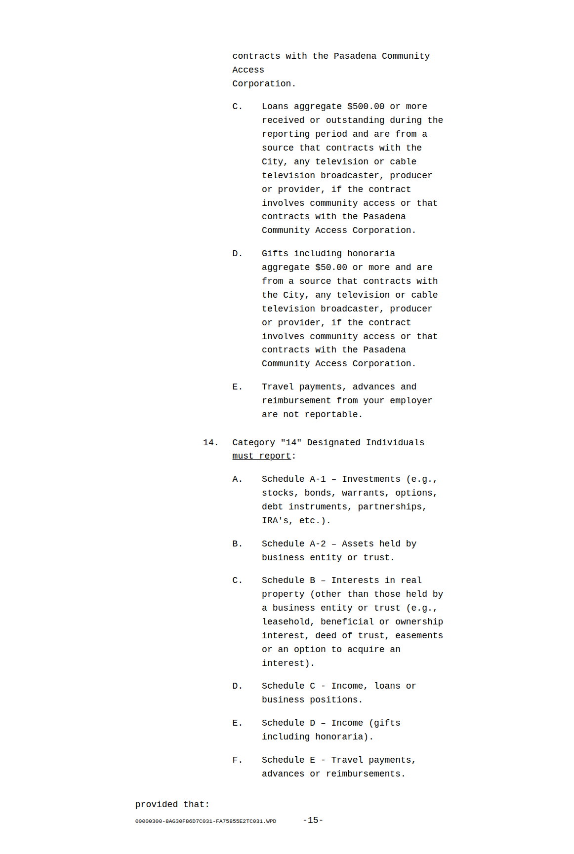contracts with the Pasadena Community Access
Corporation.
C.
Loans aggregate $500.00 or more received or outstanding during the reporting period and are from a source that contracts with the City, any television or cable television broadcaster, producer or provider, if the contract involves community access or that contracts with the Pasadena Community Access Corporation.
D.
Gifts including honoraria aggregate $50.00 or more and are from a source that contracts with the City, any television or cable television broadcaster, producer or provider, if the contract involves community access or that contracts with the Pasadena Community Access Corporation.
E.
Travel payments, advances and reimbursement from your employer are not reportable.
14.
Category "14" Designated Individuals must report:
A.
Schedule A-1 – Investments (e.g., stocks, bonds, warrants, options, debt instruments, partnerships, IRA's, etc.).
B.
Schedule A-2 – Assets held by business entity or trust.
C.
Schedule B – Interests in real property (other than those held by a business entity or trust (e.g., leasehold, beneficial or ownership interest, deed of trust, easements or an option to acquire an interest).
D.
Schedule C - Income, loans or business positions.
E.
Schedule D – Income (gifts including honoraria).
F.
Schedule E - Travel payments, advances or reimbursements.
provided that:
00000300-8AG30F86D7C031-FA75855E2TC031.WPD -15-